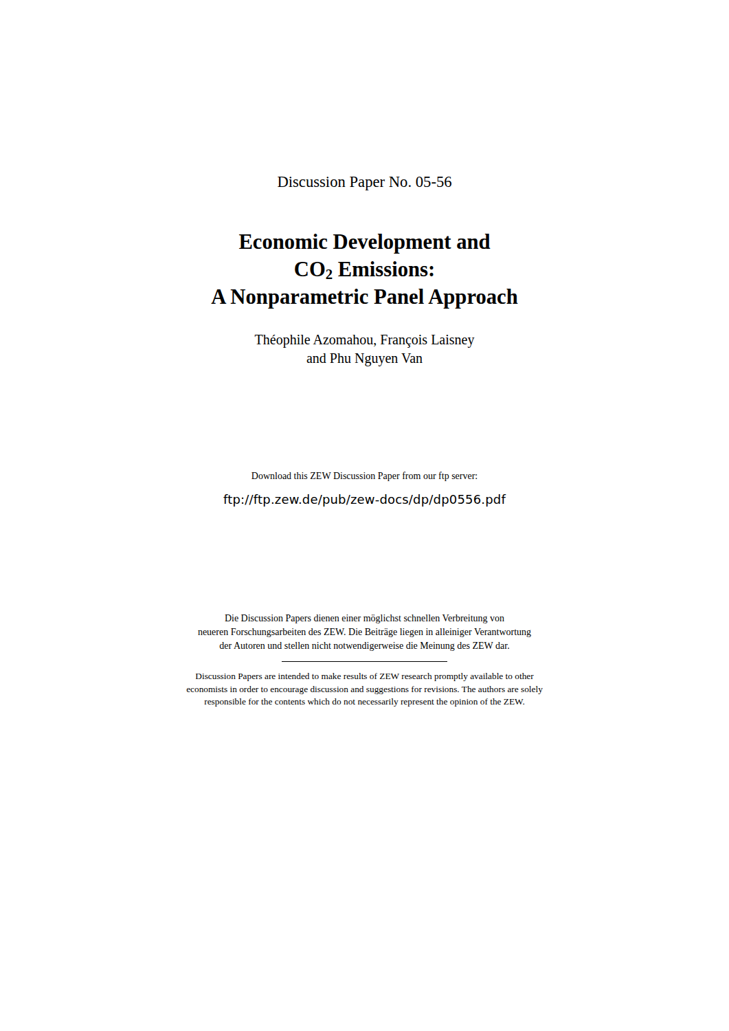Discussion Paper No. 05-56
Economic Development and
CO2 Emissions:
A Nonparametric Panel Approach
Théophile Azomahou, François Laisney
and Phu Nguyen Van
Download this ZEW Discussion Paper from our ftp server:
ftp://ftp.zew.de/pub/zew-docs/dp/dp0556.pdf
Die Discussion Papers dienen einer möglichst schnellen Verbreitung von
neueren Forschungsarbeiten des ZEW. Die Beiträge liegen in alleiniger Verantwortung
der Autoren und stellen nicht notwendigerweise die Meinung des ZEW dar.
Discussion Papers are intended to make results of ZEW research promptly available to other
economists in order to encourage discussion and suggestions for revisions. The authors are solely
responsible for the contents which do not necessarily represent the opinion of the ZEW.